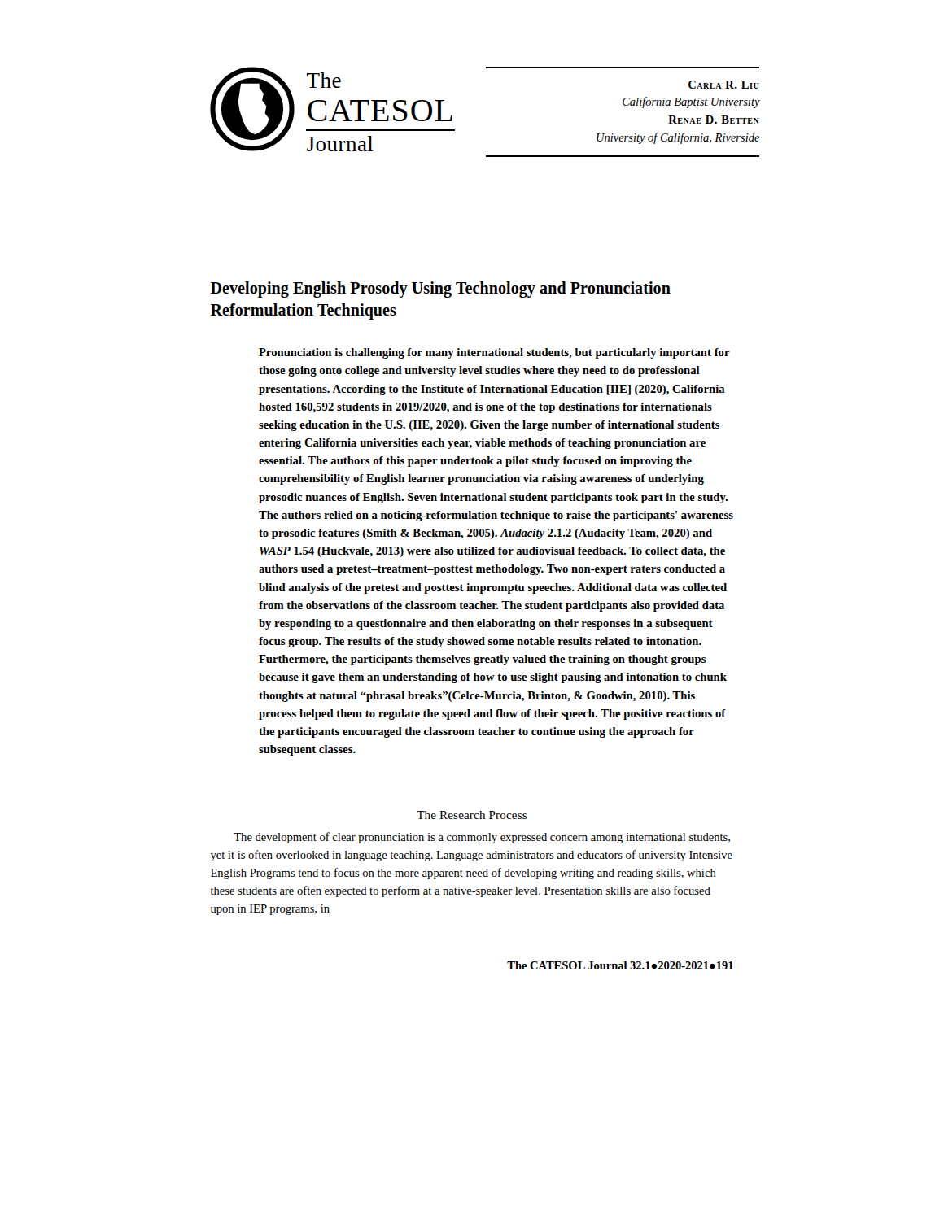The
CATESOL
Journal
Carla R. Liu
California Baptist University
Renae D. Betten
University of California, Riverside
Developing English Prosody Using Technology and Pronunciation Reformulation Techniques
Pronunciation is challenging for many international students, but particularly important for those going onto college and university level studies where they need to do professional presentations. According to the Institute of International Education [IIE] (2020), California hosted 160,592 students in 2019/2020, and is one of the top destinations for internationals seeking education in the U.S. (IIE, 2020). Given the large number of international students entering California universities each year, viable methods of teaching pronunciation are essential. The authors of this paper undertook a pilot study focused on improving the comprehensibility of English learner pronunciation via raising awareness of underlying prosodic nuances of English. Seven international student participants took part in the study. The authors relied on a noticing-reformulation technique to raise the participants' awareness to prosodic features (Smith & Beckman, 2005). Audacity 2.1.2 (Audacity Team, 2020) and WASP 1.54 (Huckvale, 2013) were also utilized for audiovisual feedback. To collect data, the authors used a pretest–treatment–posttest methodology. Two non-expert raters conducted a blind analysis of the pretest and posttest impromptu speeches. Additional data was collected from the observations of the classroom teacher. The student participants also provided data by responding to a questionnaire and then elaborating on their responses in a subsequent focus group. The results of the study showed some notable results related to intonation. Furthermore, the participants themselves greatly valued the training on thought groups because it gave them an understanding of how to use slight pausing and intonation to chunk thoughts at natural “phrasal breaks”(Celce-Murcia, Brinton, & Goodwin, 2010). This process helped them to regulate the speed and flow of their speech. The positive reactions of the participants encouraged the classroom teacher to continue using the approach for subsequent classes.
The Research Process
The development of clear pronunciation is a commonly expressed concern among international students, yet it is often overlooked in language teaching. Language administrators and educators of university Intensive English Programs tend to focus on the more apparent need of developing writing and reading skills, which these students are often expected to perform at a native-speaker level. Presentation skills are also focused upon in IEP programs, in
The CATESOL Journal 32.1●2020-2021●191